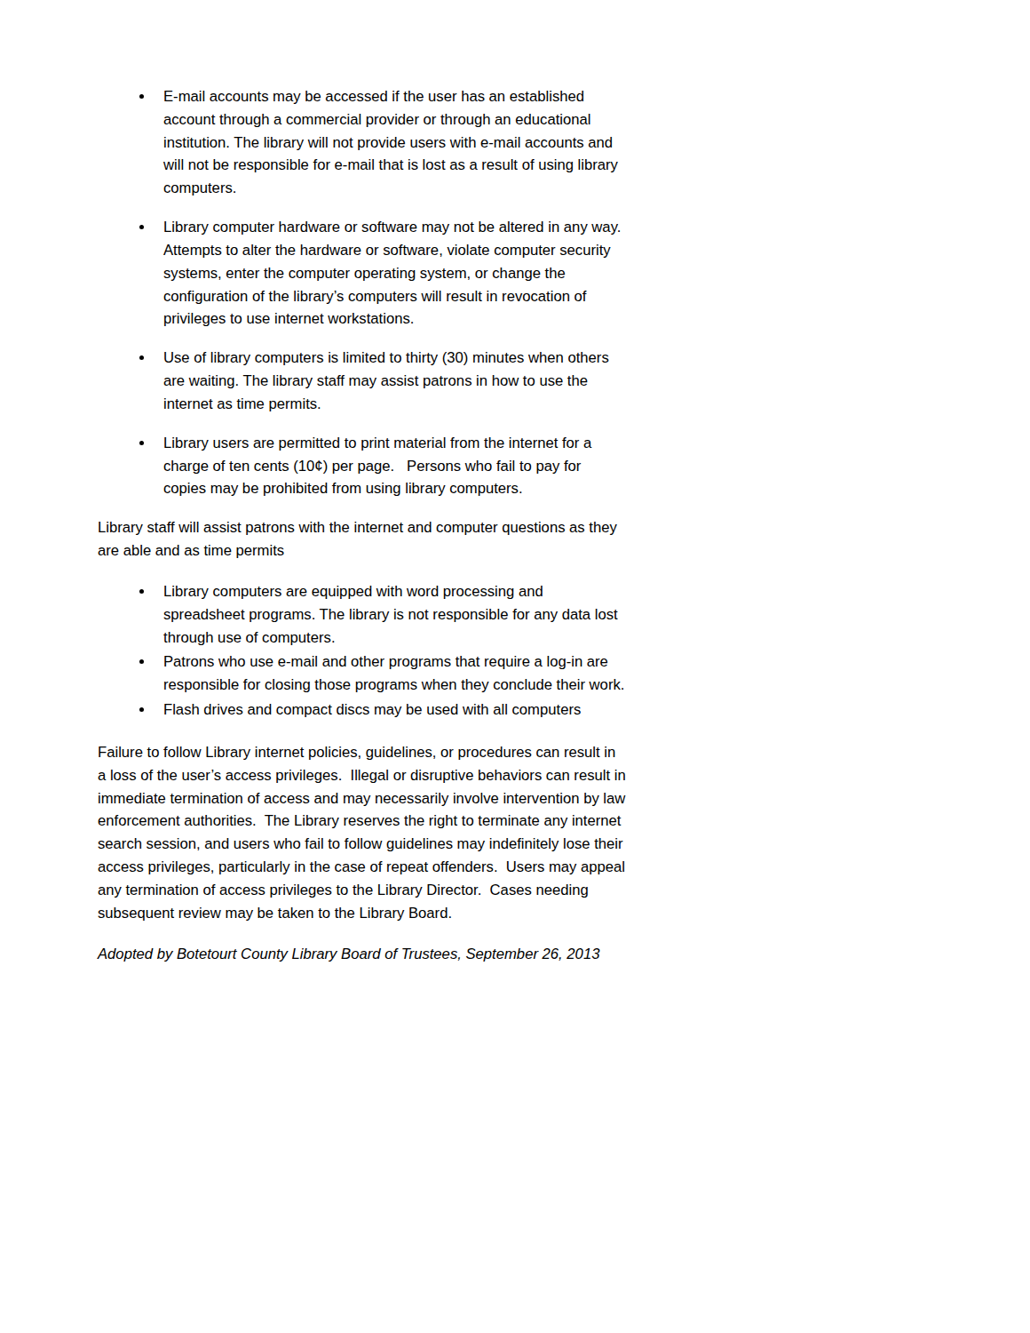E-mail accounts may be accessed if the user has an established account through a commercial provider or through an educational institution. The library will not provide users with e-mail accounts and will not be responsible for e-mail that is lost as a result of using library computers.
Library computer hardware or software may not be altered in any way. Attempts to alter the hardware or software, violate computer security systems, enter the computer operating system, or change the configuration of the library’s computers will result in revocation of privileges to use internet workstations.
Use of library computers is limited to thirty (30) minutes when others are waiting. The library staff may assist patrons in how to use the internet as time permits.
Library users are permitted to print material from the internet for a charge of ten cents (10¢) per page. Persons who fail to pay for copies may be prohibited from using library computers.
Library staff will assist patrons with the internet and computer questions as they are able and as time permits
Library computers are equipped with word processing and spreadsheet programs. The library is not responsible for any data lost through use of computers.
Patrons who use e-mail and other programs that require a log-in are responsible for closing those programs when they conclude their work.
Flash drives and compact discs may be used with all computers
Failure to follow Library internet policies, guidelines, or procedures can result in a loss of the user’s access privileges. Illegal or disruptive behaviors can result in immediate termination of access and may necessarily involve intervention by law enforcement authorities. The Library reserves the right to terminate any internet search session, and users who fail to follow guidelines may indefinitely lose their access privileges, particularly in the case of repeat offenders. Users may appeal any termination of access privileges to the Library Director. Cases needing subsequent review may be taken to the Library Board.
Adopted by Botetourt County Library Board of Trustees, September 26, 2013